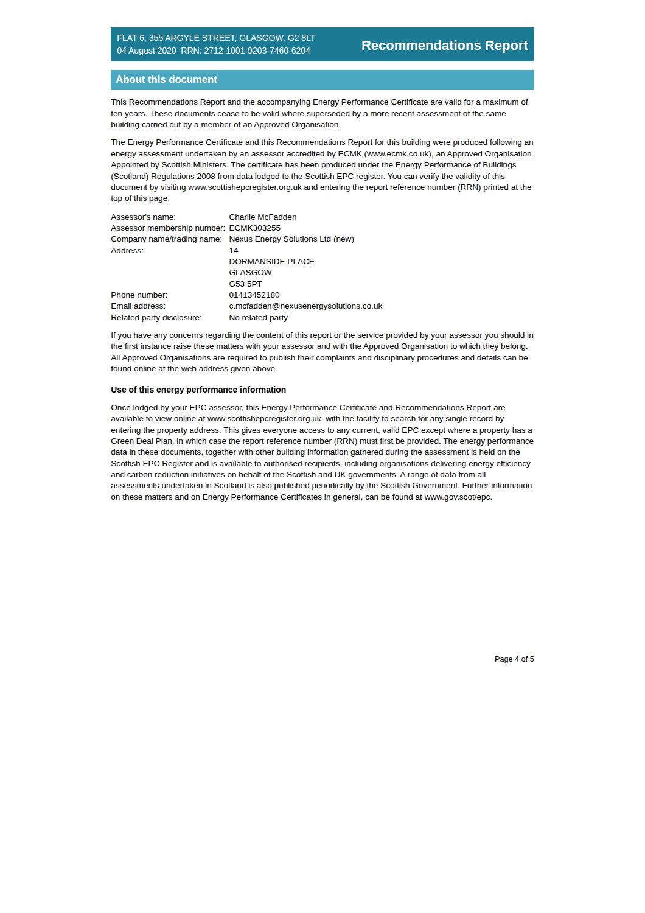FLAT 6, 355 ARGYLE STREET, GLASGOW, G2 8LT
04 August 2020 RRN: 2712-1001-9203-7460-6204
Recommendations Report
About this document
This Recommendations Report and the accompanying Energy Performance Certificate are valid for a maximum of ten years. These documents cease to be valid where superseded by a more recent assessment of the same building carried out by a member of an Approved Organisation.
The Energy Performance Certificate and this Recommendations Report for this building were produced following an energy assessment undertaken by an assessor accredited by ECMK (www.ecmk.co.uk), an Approved Organisation Appointed by Scottish Ministers. The certificate has been produced under the Energy Performance of Buildings (Scotland) Regulations 2008 from data lodged to the Scottish EPC register. You can verify the validity of this document by visiting www.scottishepcregister.org.uk and entering the report reference number (RRN) printed at the top of this page.
| Assessor's name: | Charlie McFadden |
| Assessor membership number: | ECMK303255 |
| Company name/trading name: | Nexus Energy Solutions Ltd (new) |
| Address: | 14 DORMANSIDE PLACE GLASGOW G53 5PT |
| Phone number: | 01413452180 |
| Email address: | c.mcfadden@nexusenergysolutions.co.uk |
| Related party disclosure: | No related party |
If you have any concerns regarding the content of this report or the service provided by your assessor you should in the first instance raise these matters with your assessor and with the Approved Organisation to which they belong. All Approved Organisations are required to publish their complaints and disciplinary procedures and details can be found online at the web address given above.
Use of this energy performance information
Once lodged by your EPC assessor, this Energy Performance Certificate and Recommendations Report are available to view online at www.scottishepcregister.org.uk, with the facility to search for any single record by entering the property address. This gives everyone access to any current, valid EPC except where a property has a Green Deal Plan, in which case the report reference number (RRN) must first be provided. The energy performance data in these documents, together with other building information gathered during the assessment is held on the Scottish EPC Register and is available to authorised recipients, including organisations delivering energy efficiency and carbon reduction initiatives on behalf of the Scottish and UK governments. A range of data from all assessments undertaken in Scotland is also published periodically by the Scottish Government. Further information on these matters and on Energy Performance Certificates in general, can be found at www.gov.scot/epc.
Page 4 of 5